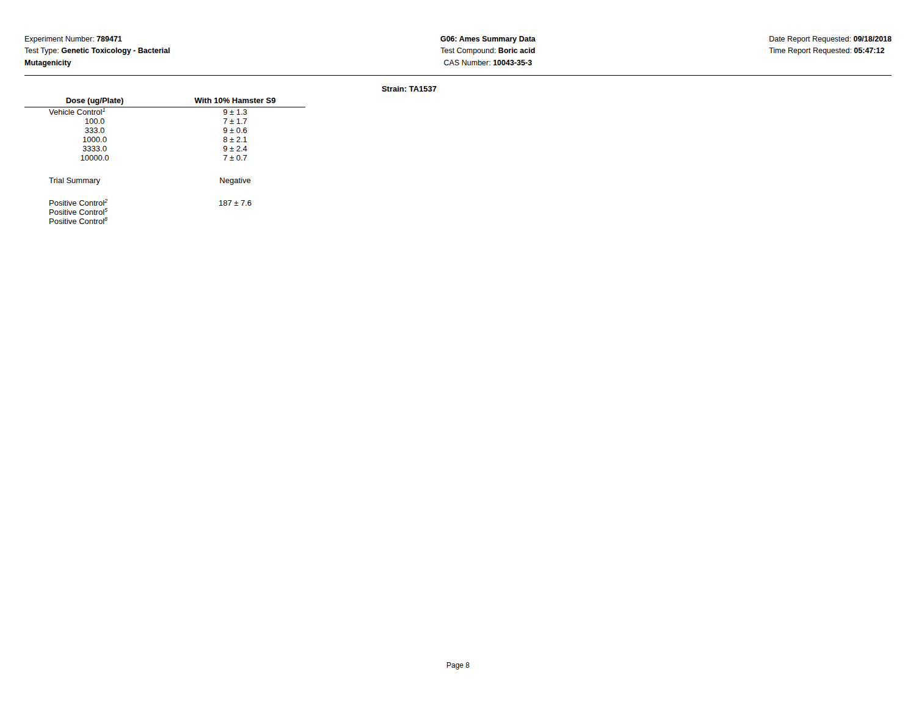Experiment Number: 789471
Test Type: Genetic Toxicology - Bacterial
Mutagenicity
G06: Ames Summary Data
Test Compound: Boric acid
CAS Number: 10043-35-3
Date Report Requested: 09/18/2018
Time Report Requested: 05:47:12
Strain: TA1537
| Dose (ug/Plate) | With 10% Hamster S9 |
| --- | --- |
| Vehicle Control 1 | 9 ± 1.3 |
| 100.0 | 7 ± 1.7 |
| 333.0 | 9 ± 0.6 |
| 1000.0 | 8 ± 2.1 |
| 3333.0 | 9 ± 2.4 |
| 10000.0 | 7 ± 0.7 |
| Trial Summary | Negative |
| Positive Control 2 | 187 ± 7.6 |
| Positive Control 5 | |
| Positive Control 8 | |
Page 8